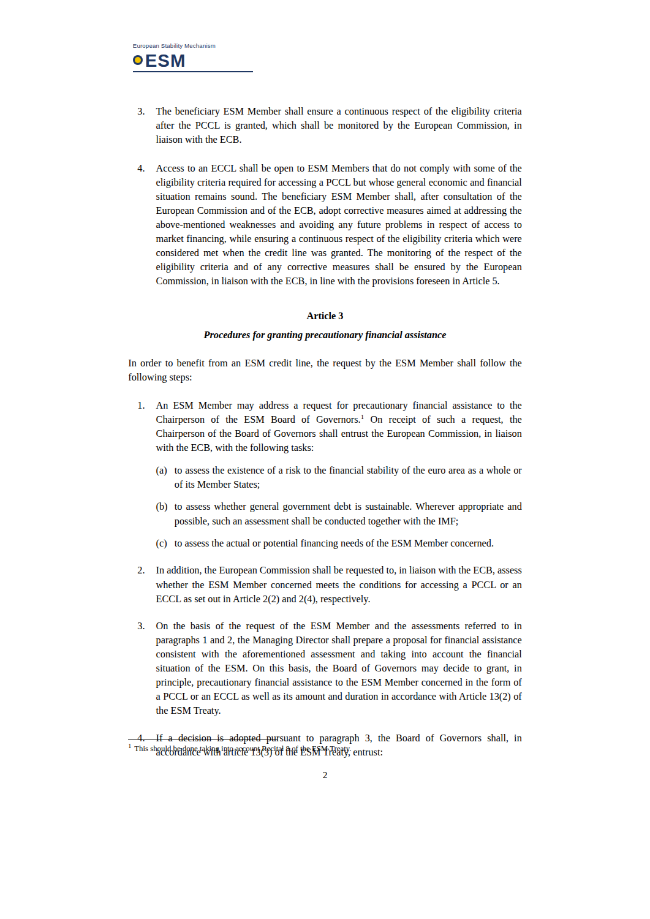European Stability Mechanism
ESM
3. The beneficiary ESM Member shall ensure a continuous respect of the eligibility criteria after the PCCL is granted, which shall be monitored by the European Commission, in liaison with the ECB.
4. Access to an ECCL shall be open to ESM Members that do not comply with some of the eligibility criteria required for accessing a PCCL but whose general economic and financial situation remains sound. The beneficiary ESM Member shall, after consultation of the European Commission and of the ECB, adopt corrective measures aimed at addressing the above-mentioned weaknesses and avoiding any future problems in respect of access to market financing, while ensuring a continuous respect of the eligibility criteria which were considered met when the credit line was granted. The monitoring of the respect of the eligibility criteria and of any corrective measures shall be ensured by the European Commission, in liaison with the ECB, in line with the provisions foreseen in Article 5.
Article 3
Procedures for granting precautionary financial assistance
In order to benefit from an ESM credit line, the request by the ESM Member shall follow the following steps:
1. An ESM Member may address a request for precautionary financial assistance to the Chairperson of the ESM Board of Governors.1 On receipt of such a request, the Chairperson of the Board of Governors shall entrust the European Commission, in liaison with the ECB, with the following tasks:
(a) to assess the existence of a risk to the financial stability of the euro area as a whole or of its Member States;
(b) to assess whether general government debt is sustainable. Wherever appropriate and possible, such an assessment shall be conducted together with the IMF;
(c) to assess the actual or potential financing needs of the ESM Member concerned.
2. In addition, the European Commission shall be requested to, in liaison with the ECB, assess whether the ESM Member concerned meets the conditions for accessing a PCCL or an ECCL as set out in Article 2(2) and 2(4), respectively.
3. On the basis of the request of the ESM Member and the assessments referred to in paragraphs 1 and 2, the Managing Director shall prepare a proposal for financial assistance consistent with the aforementioned assessment and taking into account the financial situation of the ESM. On this basis, the Board of Governors may decide to grant, in principle, precautionary financial assistance to the ESM Member concerned in the form of a PCCL or an ECCL as well as its amount and duration in accordance with Article 13(2) of the ESM Treaty.
4. If a decision is adopted pursuant to paragraph 3, the Board of Governors shall, in accordance with article 13(3) of the ESM Treaty, entrust:
1 This should be done taking into account Recital 8 of the ESM Treaty.
2